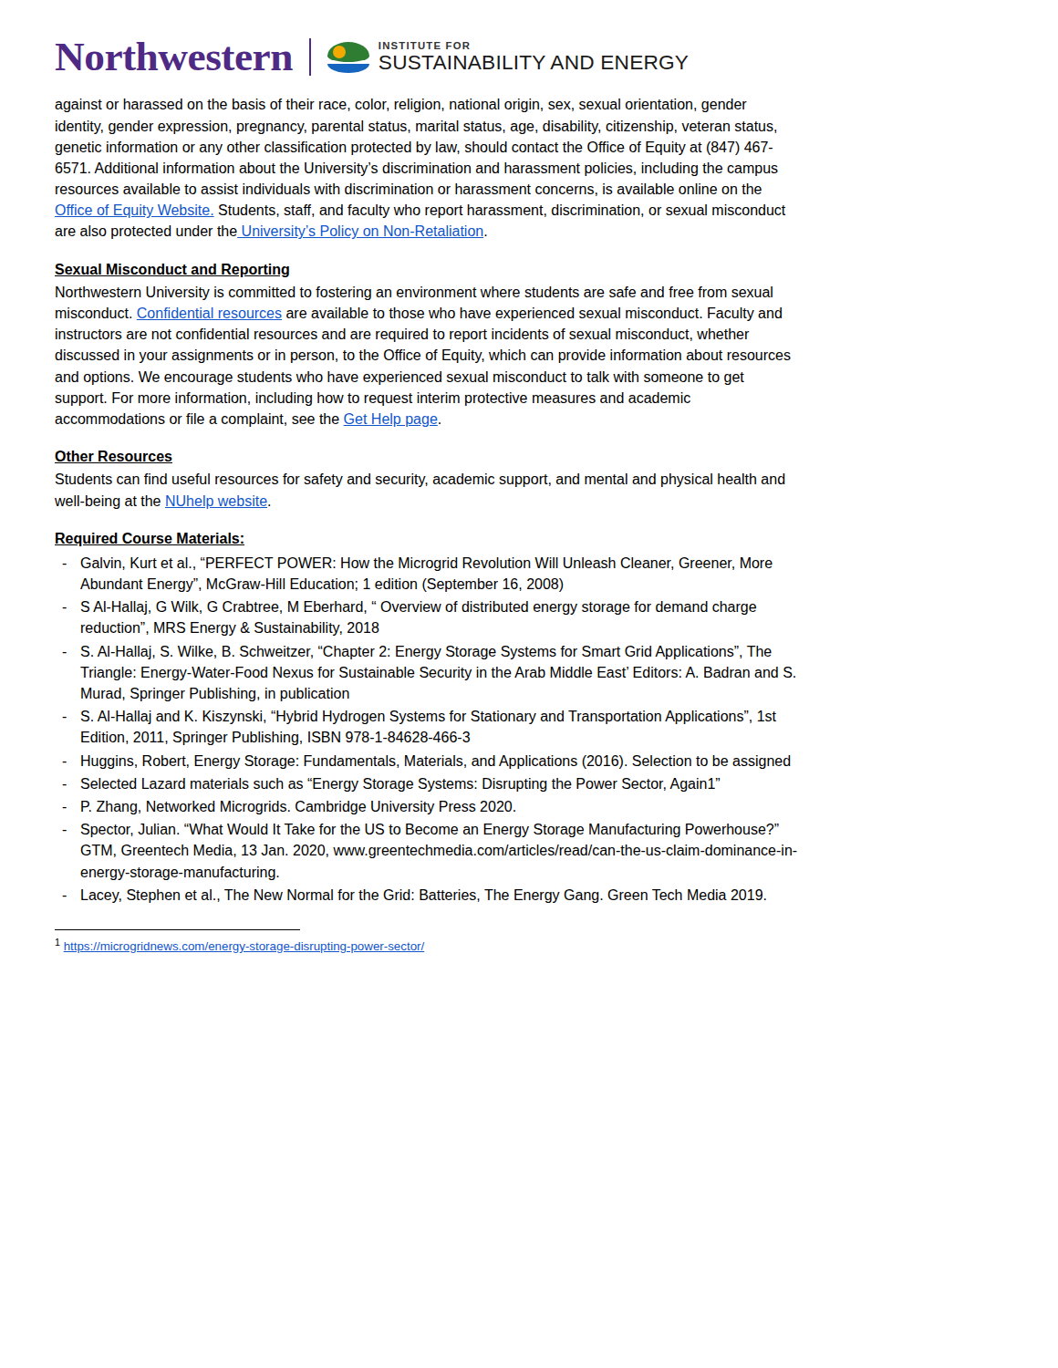Northwestern
INSTITUTE FOR
SUSTAINABILITY AND ENERGY
against or harassed on the basis of their race, color, religion, national origin, sex, sexual orientation, gender identity, gender expression, pregnancy, parental status, marital status, age, disability, citizenship, veteran status, genetic information or any other classification protected by law, should contact the Office of Equity at (847) 467- 6571. Additional information about the University’s discrimination and harassment policies, including the campus resources available to assist individuals with discrimination or harassment concerns, is available online on the Office of Equity Website. Students, staff, and faculty who report harassment, discrimination, or sexual misconduct are also protected under the University’s Policy on Non-Retaliation.
Sexual Misconduct and Reporting
Northwestern University is committed to fostering an environment where students are safe and free from sexual misconduct. Confidential resources are available to those who have experienced sexual misconduct. Faculty and instructors are not confidential resources and are required to report incidents of sexual misconduct, whether discussed in your assignments or in person, to the Office of Equity, which can provide information about resources and options. We encourage students who have experienced sexual misconduct to talk with someone to get support. For more information, including how to request interim protective measures and academic accommodations or file a complaint, see the Get Help page.
Other Resources
Students can find useful resources for safety and security, academic support, and mental and physical health and well-being at the NUhelp website.
Required Course Materials:
Galvin, Kurt et al., “PERFECT POWER: How the Microgrid Revolution Will Unleash Cleaner, Greener, More Abundant Energy”, McGraw-Hill Education; 1 edition (September 16, 2008)
S Al-Hallaj, G Wilk, G Crabtree, M Eberhard, “ Overview of distributed energy storage for demand charge reduction”, MRS Energy & Sustainability, 2018
S. Al-Hallaj, S. Wilke, B. Schweitzer, “Chapter 2: Energy Storage Systems for Smart Grid Applications”, The Triangle: Energy-Water-Food Nexus for Sustainable Security in the Arab Middle East’ Editors: A. Badran and S. Murad, Springer Publishing, in publication
S. Al-Hallaj and K. Kiszynski, “Hybrid Hydrogen Systems for Stationary and Transportation Applications”, 1st Edition, 2011, Springer Publishing, ISBN 978-1-84628-466-3
Huggins, Robert, Energy Storage: Fundamentals, Materials, and Applications (2016). Selection to be assigned
Selected Lazard materials such as “Energy Storage Systems: Disrupting the Power Sector, Again1”
P. Zhang, Networked Microgrids. Cambridge University Press 2020.
Spector, Julian. “What Would It Take for the US to Become an Energy Storage Manufacturing Powerhouse?” GTM, Greentech Media, 13 Jan. 2020, www.greentechmedia.com/articles/read/can-the-us-claim-dominance-in-energy-storage-manufacturing.
Lacey, Stephen et al., The New Normal for the Grid: Batteries, The Energy Gang. Green Tech Media 2019.
1 https://microgridnews.com/energy-storage-disrupting-power-sector/